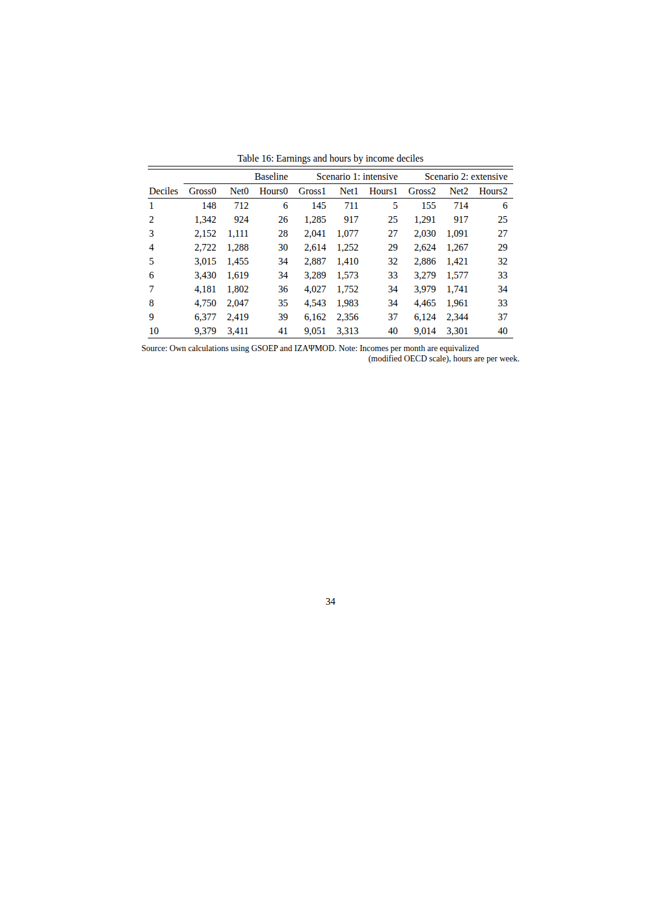Table 16: Earnings and hours by income deciles
| | Baseline | Scenario 1: intensive | Scenario 2: extensive |
| --- | --- | --- | --- |
| Deciles | Gross0 | Net0 | Hours0 | Gross1 | Net1 | Hours1 | Gross2 | Net2 | Hours2 |
| 1 | 148 | 712 | 6 | 145 | 711 | 5 | 155 | 714 | 6 |
| 2 | 1,342 | 924 | 26 | 1,285 | 917 | 25 | 1,291 | 917 | 25 |
| 3 | 2,152 | 1,111 | 28 | 2,041 | 1,077 | 27 | 2,030 | 1,091 | 27 |
| 4 | 2,722 | 1,288 | 30 | 2,614 | 1,252 | 29 | 2,624 | 1,267 | 29 |
| 5 | 3,015 | 1,455 | 34 | 2,887 | 1,410 | 32 | 2,886 | 1,421 | 32 |
| 6 | 3,430 | 1,619 | 34 | 3,289 | 1,573 | 33 | 3,279 | 1,577 | 33 |
| 7 | 4,181 | 1,802 | 36 | 4,027 | 1,752 | 34 | 3,979 | 1,741 | 34 |
| 8 | 4,750 | 2,047 | 35 | 4,543 | 1,983 | 34 | 4,465 | 1,961 | 33 |
| 9 | 6,377 | 2,419 | 39 | 6,162 | 2,356 | 37 | 6,124 | 2,344 | 37 |
| 10 | 9,379 | 3,411 | 41 | 9,051 | 3,313 | 40 | 9,014 | 3,301 | 40 |
Source: Own calculations using GSOEP and IZAΨMOD. Note: Incomes per month are equivalized (modified OECD scale), hours are per week.
34